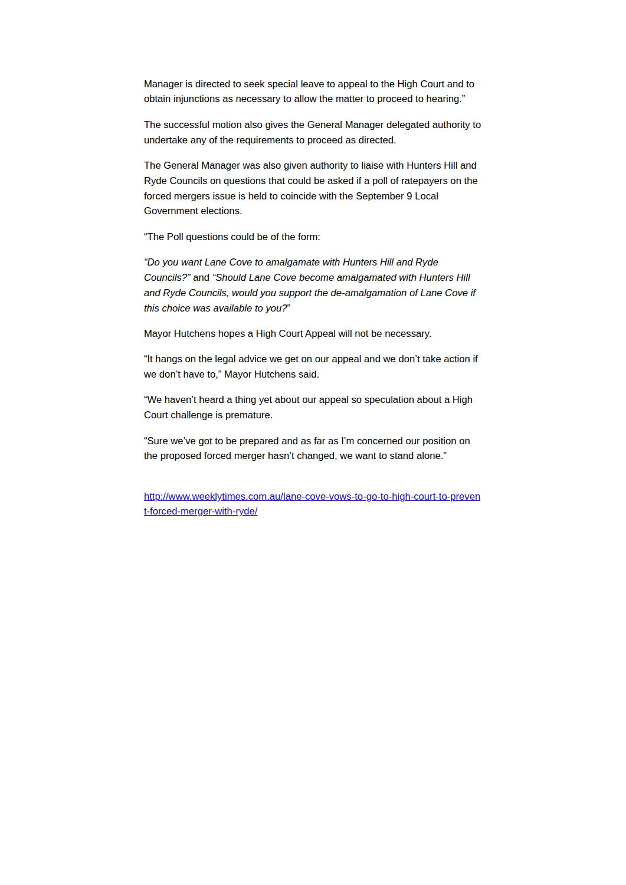Manager is directed to seek special leave to appeal to the High Court and to obtain injunctions as necessary to allow the matter to proceed to hearing.”
The successful motion also gives the General Manager delegated authority to undertake any of the requirements to proceed as directed.
The General Manager was also given authority to liaise with Hunters Hill and Ryde Councils on questions that could be asked if a poll of ratepayers on the forced mergers issue is held to coincide with the September 9 Local Government elections.
“The Poll questions could be of the form:
“Do you want Lane Cove to amalgamate with Hunters Hill and Ryde Councils?” and “Should Lane Cove become amalgamated with Hunters Hill and Ryde Councils, would you support the de-amalgamation of Lane Cove if this choice was available to you?”
Mayor Hutchens hopes a High Court Appeal will not be necessary.
“It hangs on the legal advice we get on our appeal and we don’t take action if we don’t have to,” Mayor Hutchens said.
“We haven’t heard a thing yet about our appeal so speculation about a High Court challenge is premature.
“Sure we’ve got to be prepared and as far as I’m concerned our position on the proposed forced merger hasn’t changed, we want to stand alone.”
http://www.weeklytimes.com.au/lane-cove-vows-to-go-to-high-court-to-prevent-forced-merger-with-ryde/